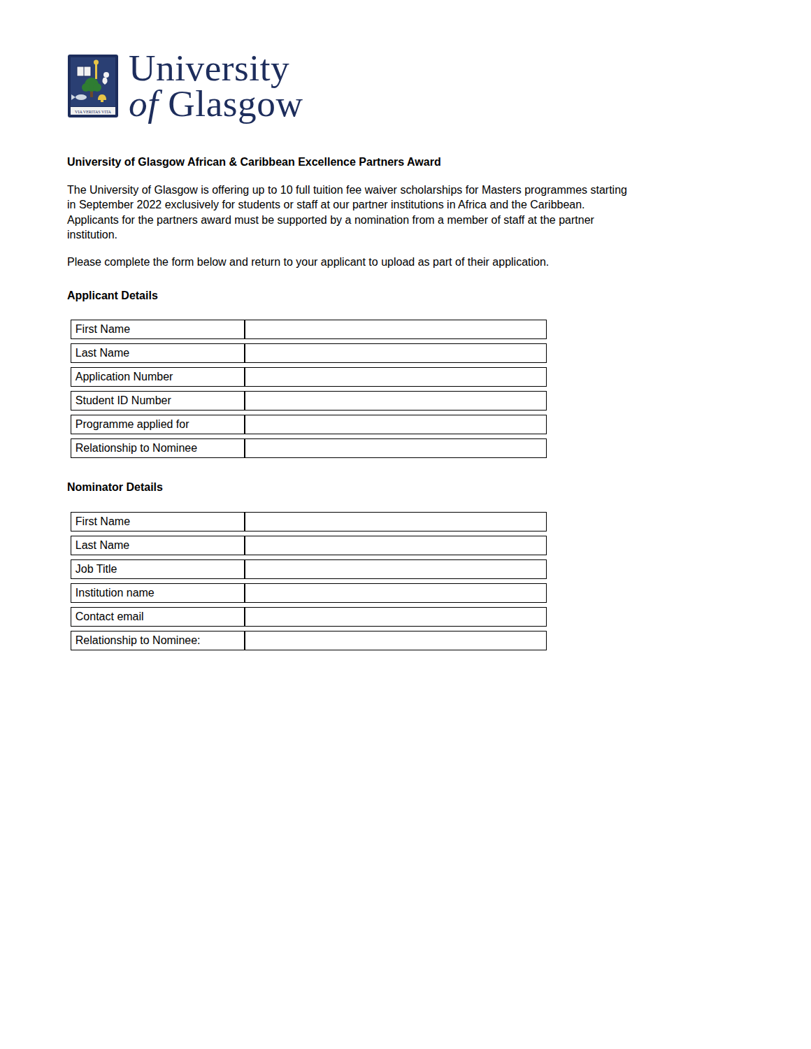VIA VERITAS VITA
University
of Glasgow
University of Glasgow African & Caribbean Excellence Partners Award
The University of Glasgow is offering up to 10 full tuition fee waiver scholarships for Masters programmes starting in September 2022 exclusively for students or staff at our partner institutions in Africa and the Caribbean. Applicants for the partners award must be supported by a nomination from a member of staff at the partner institution.
Please complete the form below and return to your applicant to upload as part of their application.
Applicant Details
| First Name | |
| Last Name | |
| Application Number | |
| Student ID Number | |
| Programme applied for | |
| Relationship to Nominee | |
Nominator Details
| First Name | |
| Last Name | |
| Job Title | |
| Institution name | |
| Contact email | |
| Relationship to Nominee: | |